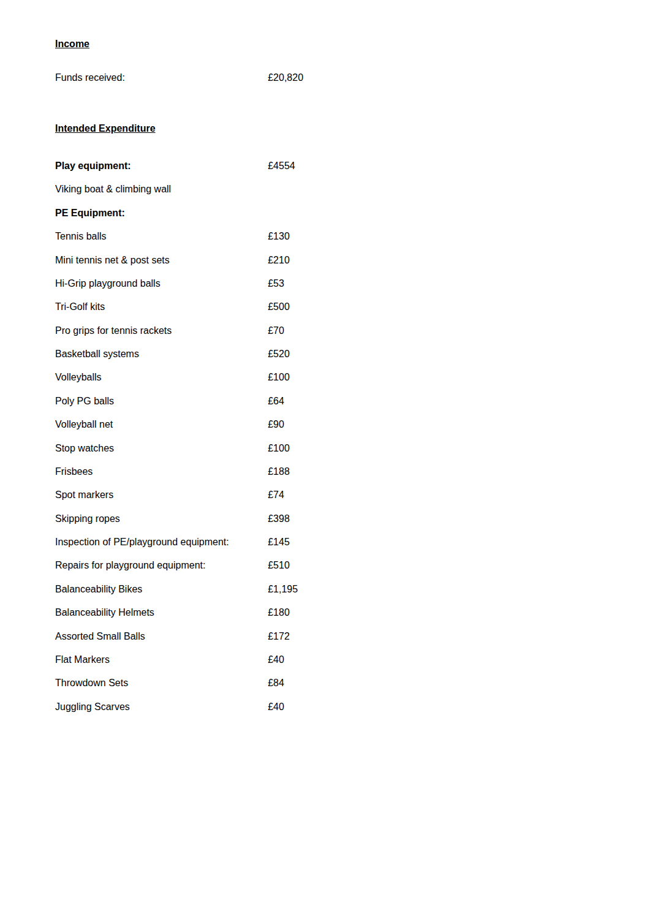Income
| Funds received: | £20,820 |
| Intended Expenditure | |
| Play equipment: | £4554 |
| Viking boat & climbing wall | |
| PE Equipment: | |
| Tennis balls | £130 |
| Mini tennis net & post sets | £210 |
| Hi-Grip playground balls | £53 |
| Tri-Golf kits | £500 |
| Pro grips for tennis rackets | £70 |
| Basketball systems | £520 |
| Volleyballs | £100 |
| Poly PG balls | £64 |
| Volleyball net | £90 |
| Stop watches | £100 |
| Frisbees | £188 |
| Spot markers | £74 |
| Skipping ropes | £398 |
| Inspection of PE/playground equipment: | £145 |
| Repairs for playground equipment: | £510 |
| Balanceability Bikes | £1,195 |
| Balanceability Helmets | £180 |
| Assorted Small Balls | £172 |
| Flat Markers | £40 |
| Throwdown Sets | £84 |
| Juggling Scarves | £40 |